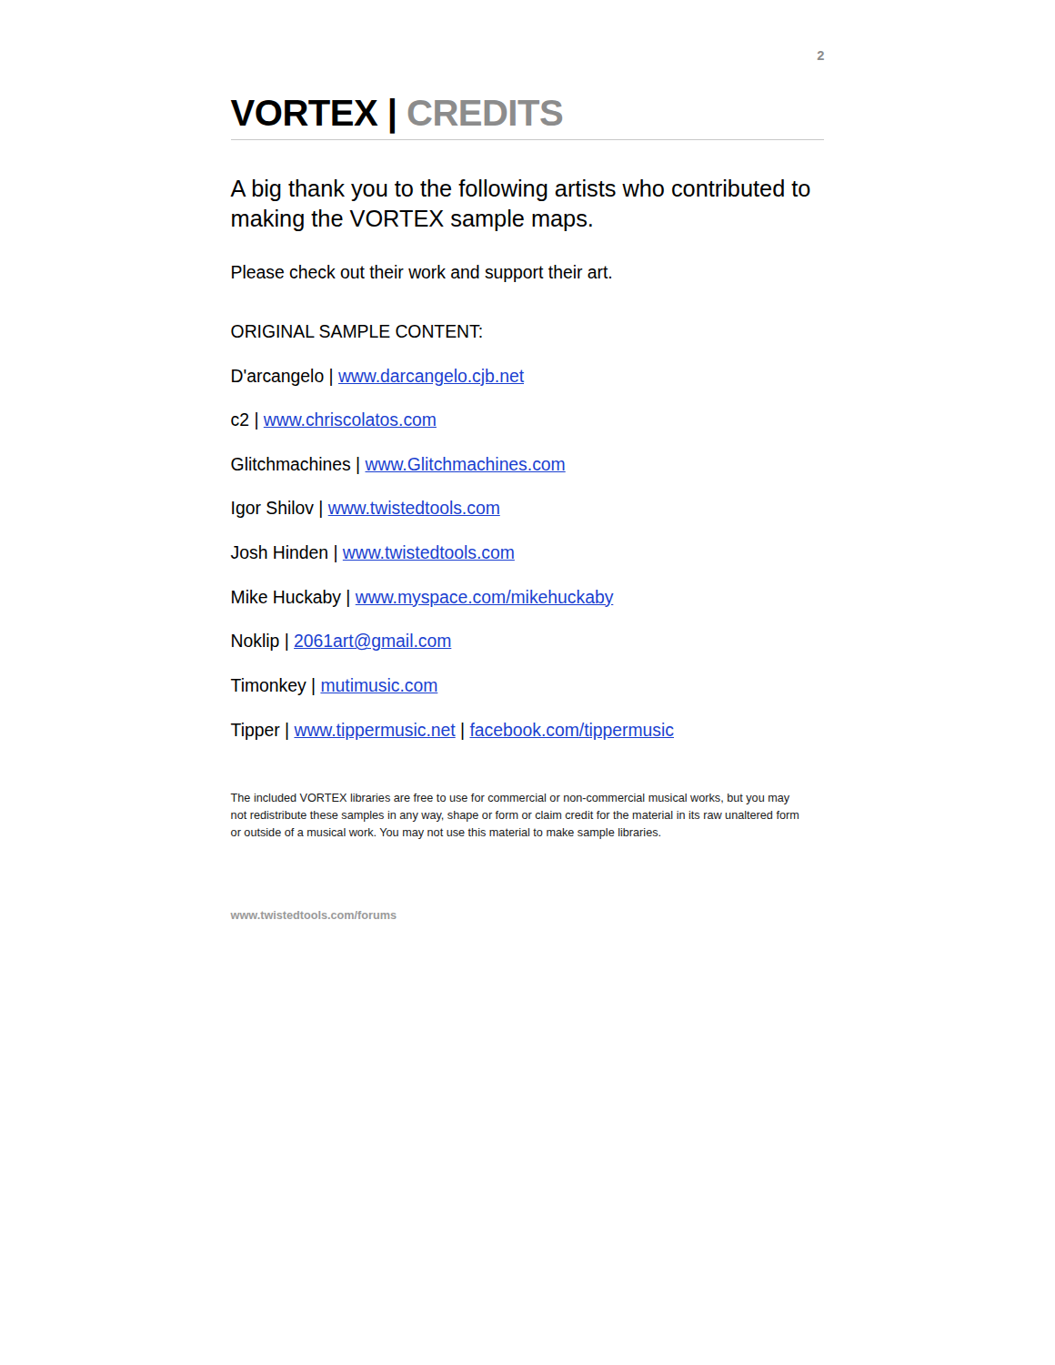2
VORTEX | CREDITS
A big thank you to the following artists who contributed to making the VORTEX sample maps.
Please check out their work and support their art.
ORIGINAL SAMPLE CONTENT:
D'arcangelo | www.darcangelo.cjb.net
c2 | www.chriscolatos.com
Glitchmachines | www.Glitchmachines.com
Igor Shilov | www.twistedtools.com
Josh Hinden | www.twistedtools.com
Mike Huckaby | www.myspace.com/mikehuckaby
Noklip | 2061art@gmail.com
Timonkey | mutimusic.com
Tipper | www.tippermusic.net | facebook.com/tippermusic
The included VORTEX libraries are free to use for commercial or non-commercial musical works, but you may not redistribute these samples in any way, shape or form or claim credit for the material in its raw unaltered form or outside of a musical work. You may not use this material to make sample libraries.
www.twistedtools.com/forums